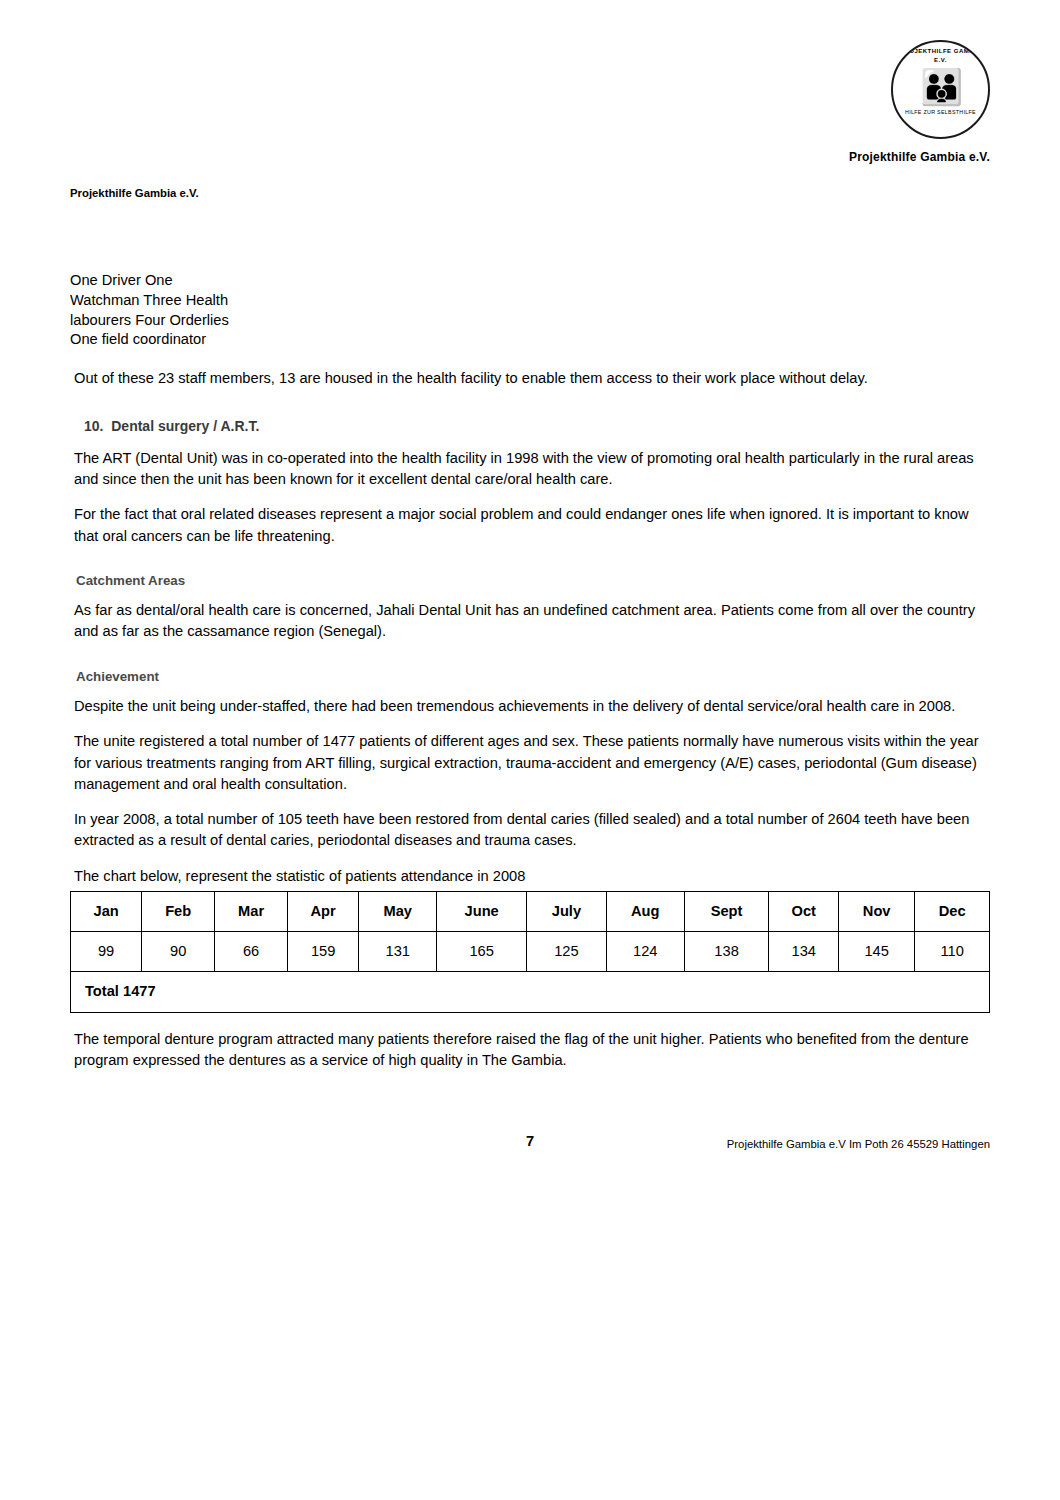PROJEKTHILFE GAMBIA E.V.
👪
HILFE ZUR SELBSTHILFE
Projekthilfe Gambia e.V.
Projekthilfe Gambia e.V.
One Driver One Watchman Three Health labourers Four Orderlies One field coordinator
Out of these 23 staff members, 13 are housed in the health facility to enable them access to their work place without delay.
10. Dental surgery / A.R.T.
The ART (Dental Unit) was in co-operated into the health facility in 1998 with the view of promoting oral health particularly in the rural areas and since then the unit has been known for it excellent dental care/oral health care.
For the fact that oral related diseases represent a major social problem and could endanger ones life when ignored. It is important to know that oral cancers can be life threatening.
Catchment Areas
As far as dental/oral health care is concerned, Jahali Dental Unit has an undefined catchment area. Patients come from all over the country and as far as the cassamance region (Senegal).
Achievement
Despite the unit being under-staffed, there had been tremendous achievements in the delivery of dental service/oral health care in 2008.
The unite registered a total number of 1477 patients of different ages and sex. These patients normally have numerous visits within the year for various treatments ranging from ART filling, surgical extraction, trauma-accident and emergency (A/E) cases, periodontal (Gum disease) management and oral health consultation.
In year 2008, a total number of 105 teeth have been restored from dental caries (filled sealed) and a total number of 2604 teeth have been extracted as a result of dental caries, periodontal diseases and trauma cases.
The chart below, represent the statistic of patients attendance in 2008
| Jan | Feb | Mar | Apr | May | June | July | Aug | Sept | Oct | Nov | Dec |
| --- | --- | --- | --- | --- | --- | --- | --- | --- | --- | --- | --- |
| 99 | 90 | 66 | 159 | 131 | 165 | 125 | 124 | 138 | 134 | 145 | 110 |
| Total 1477 |
The temporal denture program attracted many patients therefore raised the flag of the unit higher. Patients who benefited from the denture program expressed the dentures as a service of high quality in The Gambia.
7
Projekthilfe Gambia e.V Im Poth 26 45529 Hattingen